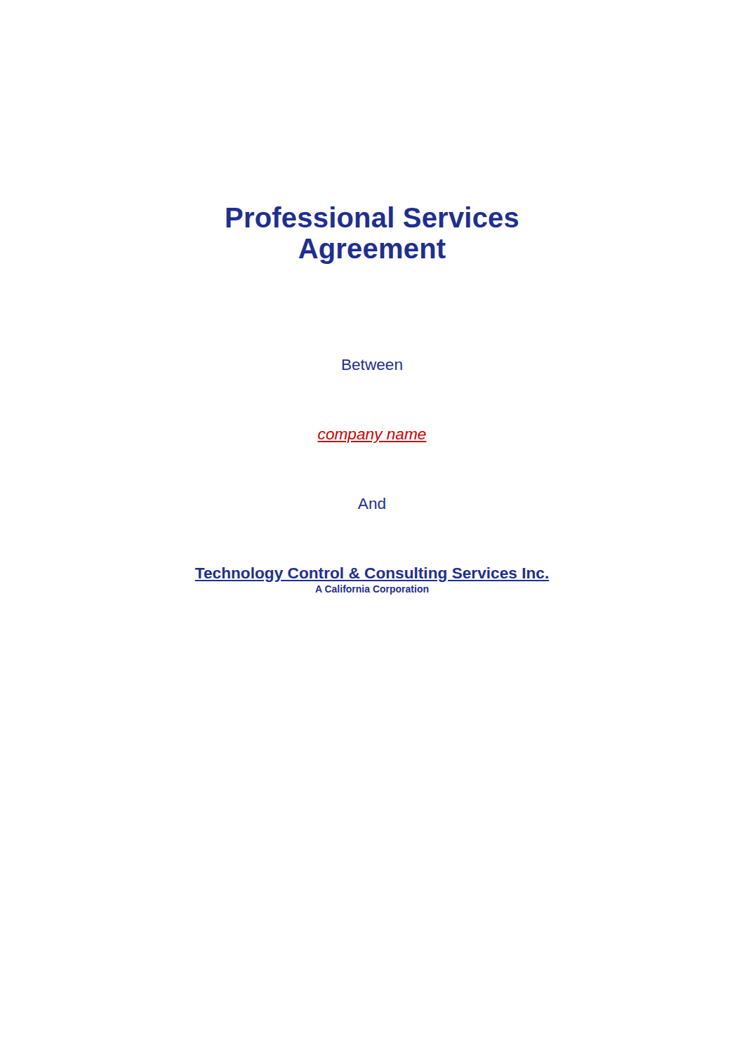Professional Services Agreement
Between
company name
And
Technology Control & Consulting Services Inc.
A California Corporation